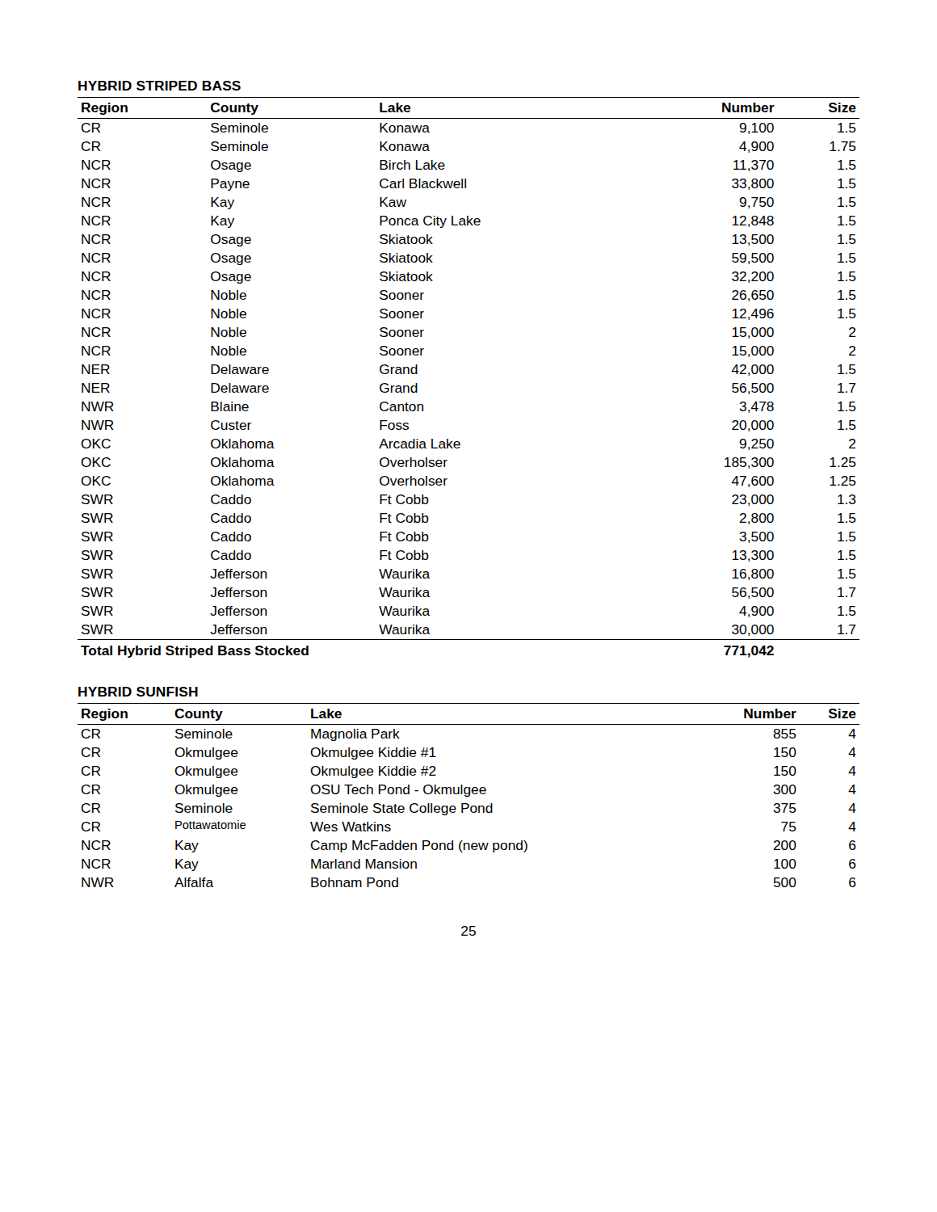HYBRID STRIPED BASS
| Region | County | Lake | Number | Size |
| --- | --- | --- | --- | --- |
| CR | Seminole | Konawa | 9,100 | 1.5 |
| CR | Seminole | Konawa | 4,900 | 1.75 |
| NCR | Osage | Birch Lake | 11,370 | 1.5 |
| NCR | Payne | Carl Blackwell | 33,800 | 1.5 |
| NCR | Kay | Kaw | 9,750 | 1.5 |
| NCR | Kay | Ponca City Lake | 12,848 | 1.5 |
| NCR | Osage | Skiatook | 13,500 | 1.5 |
| NCR | Osage | Skiatook | 59,500 | 1.5 |
| NCR | Osage | Skiatook | 32,200 | 1.5 |
| NCR | Noble | Sooner | 26,650 | 1.5 |
| NCR | Noble | Sooner | 12,496 | 1.5 |
| NCR | Noble | Sooner | 15,000 | 2 |
| NCR | Noble | Sooner | 15,000 | 2 |
| NER | Delaware | Grand | 42,000 | 1.5 |
| NER | Delaware | Grand | 56,500 | 1.7 |
| NWR | Blaine | Canton | 3,478 | 1.5 |
| NWR | Custer | Foss | 20,000 | 1.5 |
| OKC | Oklahoma | Arcadia Lake | 9,250 | 2 |
| OKC | Oklahoma | Overholser | 185,300 | 1.25 |
| OKC | Oklahoma | Overholser | 47,600 | 1.25 |
| SWR | Caddo | Ft Cobb | 23,000 | 1.3 |
| SWR | Caddo | Ft Cobb | 2,800 | 1.5 |
| SWR | Caddo | Ft Cobb | 3,500 | 1.5 |
| SWR | Caddo | Ft Cobb | 13,300 | 1.5 |
| SWR | Jefferson | Waurika | 16,800 | 1.5 |
| SWR | Jefferson | Waurika | 56,500 | 1.7 |
| SWR | Jefferson | Waurika | 4,900 | 1.5 |
| SWR | Jefferson | Waurika | 30,000 | 1.7 |
| Total Hybrid Striped Bass Stocked | 771,042 | |
HYBRID SUNFISH
| Region | County | Lake | Number | Size |
| --- | --- | --- | --- | --- |
| CR | Seminole | Magnolia Park | 855 | 4 |
| CR | Okmulgee | Okmulgee Kiddie #1 | 150 | 4 |
| CR | Okmulgee | Okmulgee Kiddie #2 | 150 | 4 |
| CR | Okmulgee | OSU Tech Pond - Okmulgee | 300 | 4 |
| CR | Seminole | Seminole State College Pond | 375 | 4 |
| CR | Pottawatomie | Wes Watkins | 75 | 4 |
| NCR | Kay | Camp McFadden Pond (new pond) | 200 | 6 |
| NCR | Kay | Marland Mansion | 100 | 6 |
| NWR | Alfalfa | Bohnam Pond | 500 | 6 |
25